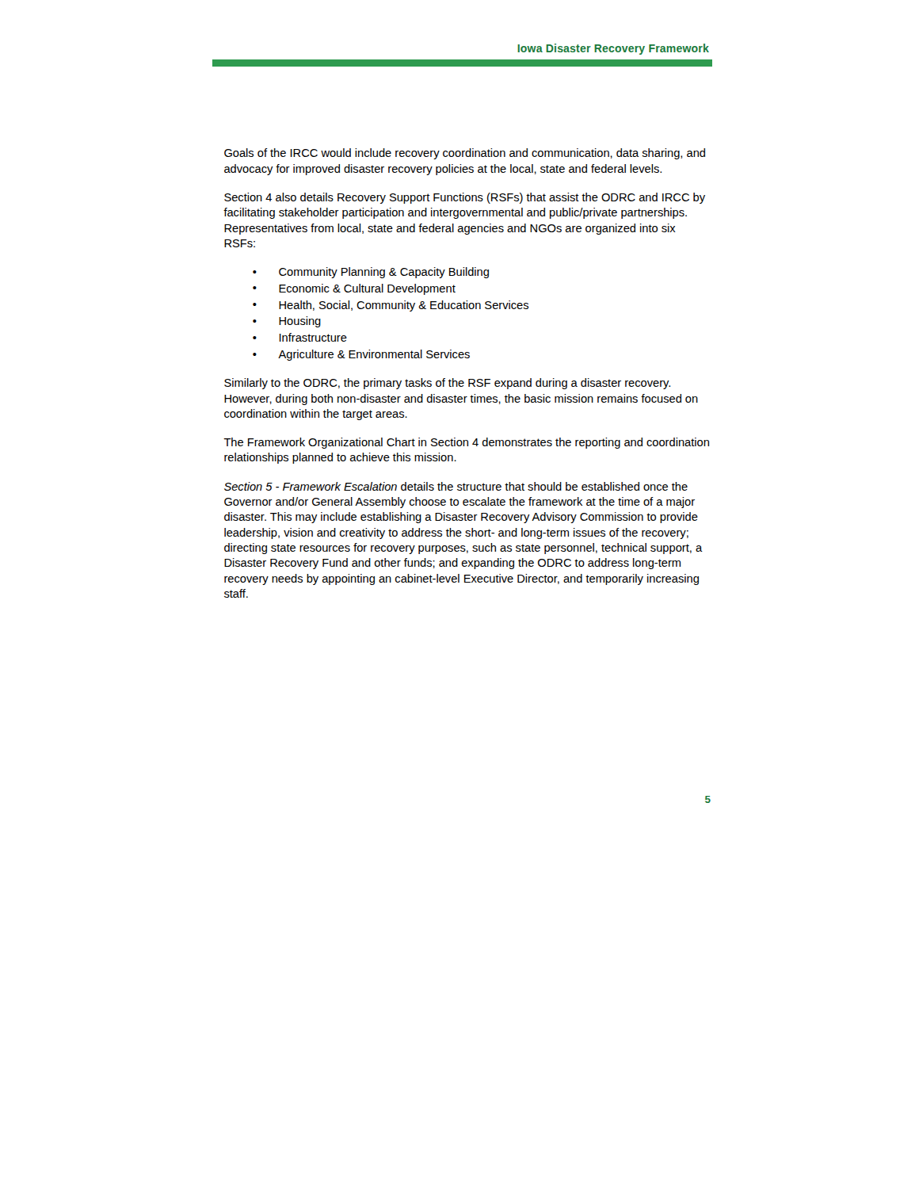Iowa Disaster Recovery Framework
Goals of the IRCC would include recovery coordination and communication, data sharing, and advocacy for improved disaster recovery policies at the local, state and federal levels.
Section 4 also details Recovery Support Functions (RSFs) that assist the ODRC and IRCC by facilitating stakeholder participation and intergovernmental and public/private partnerships. Representatives from local, state and federal agencies and NGOs are organized into six RSFs:
Community Planning & Capacity Building
Economic & Cultural Development
Health, Social, Community & Education Services
Housing
Infrastructure
Agriculture & Environmental Services
Similarly to the ODRC, the primary tasks of the RSF expand during a disaster recovery. However, during both non-disaster and disaster times, the basic mission remains focused on coordination within the target areas.
The Framework Organizational Chart in Section 4 demonstrates the reporting and coordination relationships planned to achieve this mission.
Section 5 - Framework Escalation details the structure that should be established once the Governor and/or General Assembly choose to escalate the framework at the time of a major disaster. This may include establishing a Disaster Recovery Advisory Commission to provide leadership, vision and creativity to address the short- and long-term issues of the recovery; directing state resources for recovery purposes, such as state personnel, technical support, a Disaster Recovery Fund and other funds; and expanding the ODRC to address long-term recovery needs by appointing an cabinet-level Executive Director, and temporarily increasing staff.
5